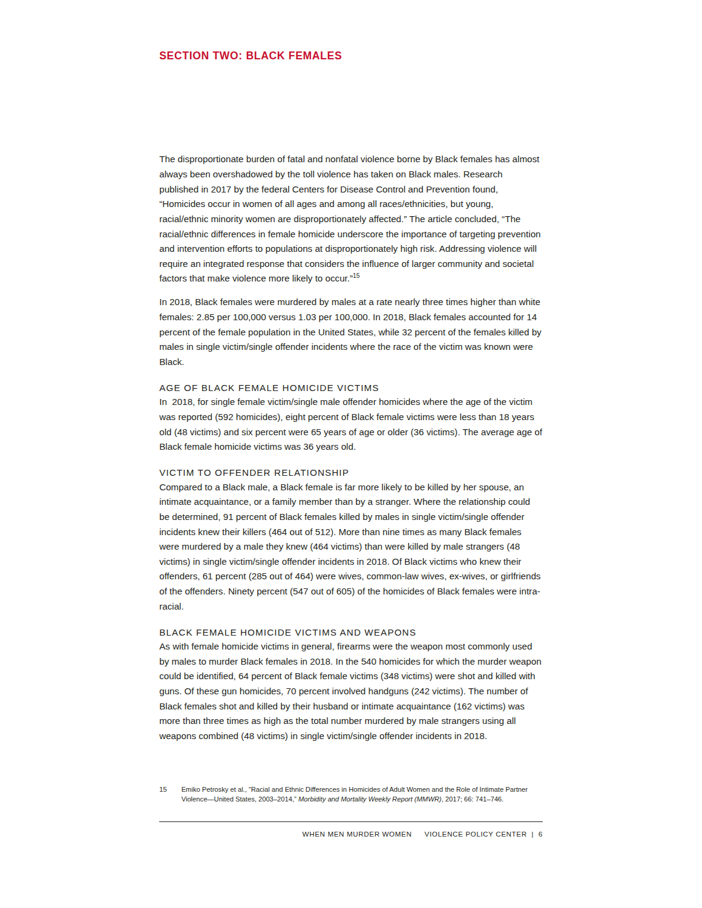Section Two: Black Females
The disproportionate burden of fatal and nonfatal violence borne by Black females has almost always been overshadowed by the toll violence has taken on Black males. Research published in 2017 by the federal Centers for Disease Control and Prevention found, “Homicides occur in women of all ages and among all races/ethnicities, but young, racial/ethnic minority women are disproportionately affected.” The article concluded, “The racial/ethnic differences in female homicide underscore the importance of targeting prevention and intervention efforts to populations at disproportionately high risk. Addressing violence will require an integrated response that considers the influence of larger community and societal factors that make violence more likely to occur.”15
In 2018, Black females were murdered by males at a rate nearly three times higher than white females: 2.85 per 100,000 versus 1.03 per 100,000. In 2018, Black females accounted for 14 percent of the female population in the United States, while 32 percent of the females killed by males in single victim/single offender incidents where the race of the victim was known were Black.
Age of Black Female Homicide Victims
In 2018, for single female victim/single male offender homicides where the age of the victim was reported (592 homicides), eight percent of Black female victims were less than 18 years old (48 victims) and six percent were 65 years of age or older (36 victims). The average age of Black female homicide victims was 36 years old.
Victim to Offender Relationship
Compared to a Black male, a Black female is far more likely to be killed by her spouse, an intimate acquaintance, or a family member than by a stranger. Where the relationship could be determined, 91 percent of Black females killed by males in single victim/single offender incidents knew their killers (464 out of 512). More than nine times as many Black females were murdered by a male they knew (464 victims) than were killed by male strangers (48 victims) in single victim/single offender incidents in 2018. Of Black victims who knew their offenders, 61 percent (285 out of 464) were wives, common-law wives, ex-wives, or girlfriends of the offenders. Ninety percent (547 out of 605) of the homicides of Black females were intra-racial.
Black Female Homicide Victims and Weapons
As with female homicide victims in general, firearms were the weapon most commonly used by males to murder Black females in 2018. In the 540 homicides for which the murder weapon could be identified, 64 percent of Black female victims (348 victims) were shot and killed with guns. Of these gun homicides, 70 percent involved handguns (242 victims). The number of Black females shot and killed by their husband or intimate acquaintance (162 victims) was more than three times as high as the total number murdered by male strangers using all weapons combined (48 victims) in single victim/single offender incidents in 2018.
15 Emiko Petrosky et al., “Racial and Ethnic Differences in Homicides of Adult Women and the Role of Intimate Partner Violence—United States, 2003–2014,” Morbidity and Mortality Weekly Report (MMWR), 2017; 66: 741–746.
When Men Murder Women Violence Policy Center | 6